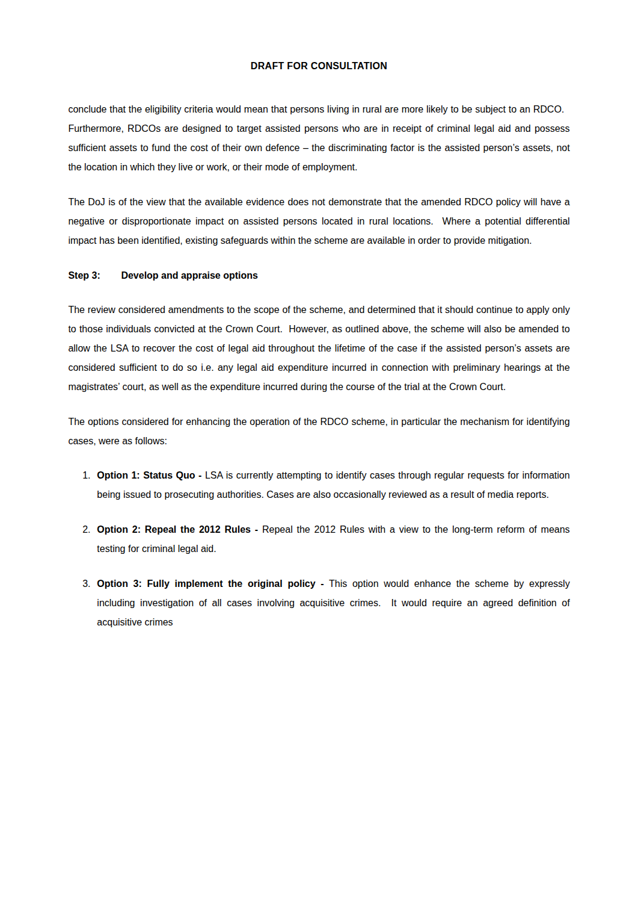DRAFT FOR CONSULTATION
conclude that the eligibility criteria would mean that persons living in rural are more likely to be subject to an RDCO. Furthermore, RDCOs are designed to target assisted persons who are in receipt of criminal legal aid and possess sufficient assets to fund the cost of their own defence – the discriminating factor is the assisted person’s assets, not the location in which they live or work, or their mode of employment.
The DoJ is of the view that the available evidence does not demonstrate that the amended RDCO policy will have a negative or disproportionate impact on assisted persons located in rural locations. Where a potential differential impact has been identified, existing safeguards within the scheme are available in order to provide mitigation.
Step 3: Develop and appraise options
The review considered amendments to the scope of the scheme, and determined that it should continue to apply only to those individuals convicted at the Crown Court. However, as outlined above, the scheme will also be amended to allow the LSA to recover the cost of legal aid throughout the lifetime of the case if the assisted person’s assets are considered sufficient to do so i.e. any legal aid expenditure incurred in connection with preliminary hearings at the magistrates’ court, as well as the expenditure incurred during the course of the trial at the Crown Court.
The options considered for enhancing the operation of the RDCO scheme, in particular the mechanism for identifying cases, were as follows:
Option 1: Status Quo - LSA is currently attempting to identify cases through regular requests for information being issued to prosecuting authorities. Cases are also occasionally reviewed as a result of media reports.
Option 2: Repeal the 2012 Rules - Repeal the 2012 Rules with a view to the long-term reform of means testing for criminal legal aid.
Option 3: Fully implement the original policy - This option would enhance the scheme by expressly including investigation of all cases involving acquisitive crimes. It would require an agreed definition of acquisitive crimes